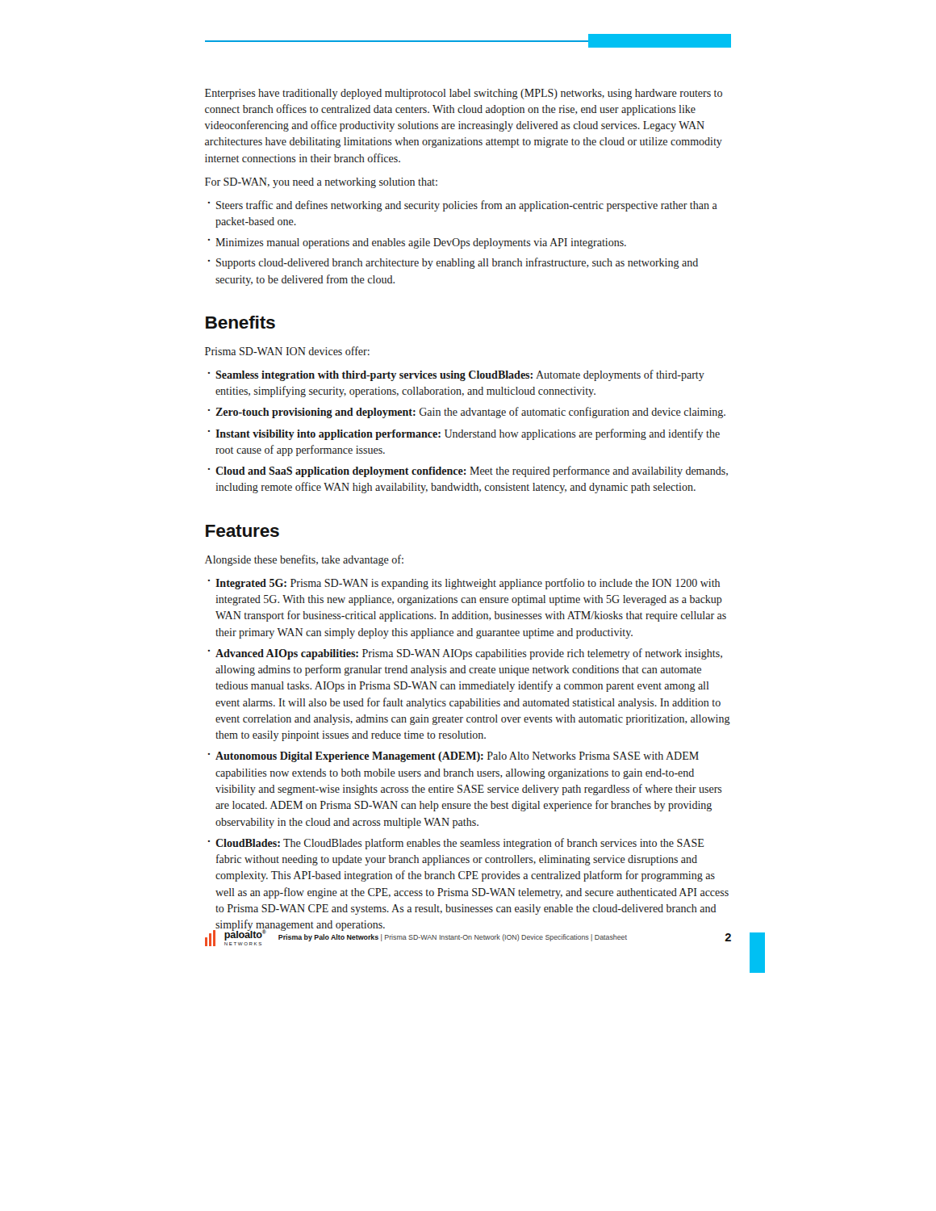Enterprises have traditionally deployed multiprotocol label switching (MPLS) networks, using hardware routers to connect branch offices to centralized data centers. With cloud adoption on the rise, end user applications like videoconferencing and office productivity solutions are increasingly delivered as cloud services. Legacy WAN architectures have debilitating limitations when organizations attempt to migrate to the cloud or utilize commodity internet connections in their branch offices.
For SD-WAN, you need a networking solution that:
Steers traffic and defines networking and security policies from an application-centric perspective rather than a packet-based one.
Minimizes manual operations and enables agile DevOps deployments via API integrations.
Supports cloud-delivered branch architecture by enabling all branch infrastructure, such as networking and security, to be delivered from the cloud.
Benefits
Prisma SD-WAN ION devices offer:
Seamless integration with third-party services using CloudBlades: Automate deployments of third-party entities, simplifying security, operations, collaboration, and multicloud connectivity.
Zero-touch provisioning and deployment: Gain the advantage of automatic configuration and device claiming.
Instant visibility into application performance: Understand how applications are performing and identify the root cause of app performance issues.
Cloud and SaaS application deployment confidence: Meet the required performance and availability demands, including remote office WAN high availability, bandwidth, consistent latency, and dynamic path selection.
Features
Alongside these benefits, take advantage of:
Integrated 5G: Prisma SD-WAN is expanding its lightweight appliance portfolio to include the ION 1200 with integrated 5G. With this new appliance, organizations can ensure optimal uptime with 5G leveraged as a backup WAN transport for business-critical applications. In addition, businesses with ATM/kiosks that require cellular as their primary WAN can simply deploy this appliance and guarantee uptime and productivity.
Advanced AIOps capabilities: Prisma SD-WAN AIOps capabilities provide rich telemetry of network insights, allowing admins to perform granular trend analysis and create unique network conditions that can automate tedious manual tasks. AIOps in Prisma SD-WAN can immediately identify a common parent event among all event alarms. It will also be used for fault analytics capabilities and automated statistical analysis. In addition to event correlation and analysis, admins can gain greater control over events with automatic prioritization, allowing them to easily pinpoint issues and reduce time to resolution.
Autonomous Digital Experience Management (ADEM): Palo Alto Networks Prisma SASE with ADEM capabilities now extends to both mobile users and branch users, allowing organizations to gain end-to-end visibility and segment-wise insights across the entire SASE service delivery path regardless of where their users are located. ADEM on Prisma SD-WAN can help ensure the best digital experience for branches by providing observability in the cloud and across multiple WAN paths.
CloudBlades: The CloudBlades platform enables the seamless integration of branch services into the SASE fabric without needing to update your branch appliances or controllers, eliminating service disruptions and complexity. This API-based integration of the branch CPE provides a centralized platform for programming as well as an app-flow engine at the CPE, access to Prisma SD-WAN telemetry, and secure authenticated API access to Prisma SD-WAN CPE and systems. As a result, businesses can easily enable the cloud-delivered branch and simplify management and operations.
paloalto®
NETWORKS
Prisma by Palo Alto Networks | Prisma SD-WAN Instant-On Network (ION) Device Specifications | Datasheet
2